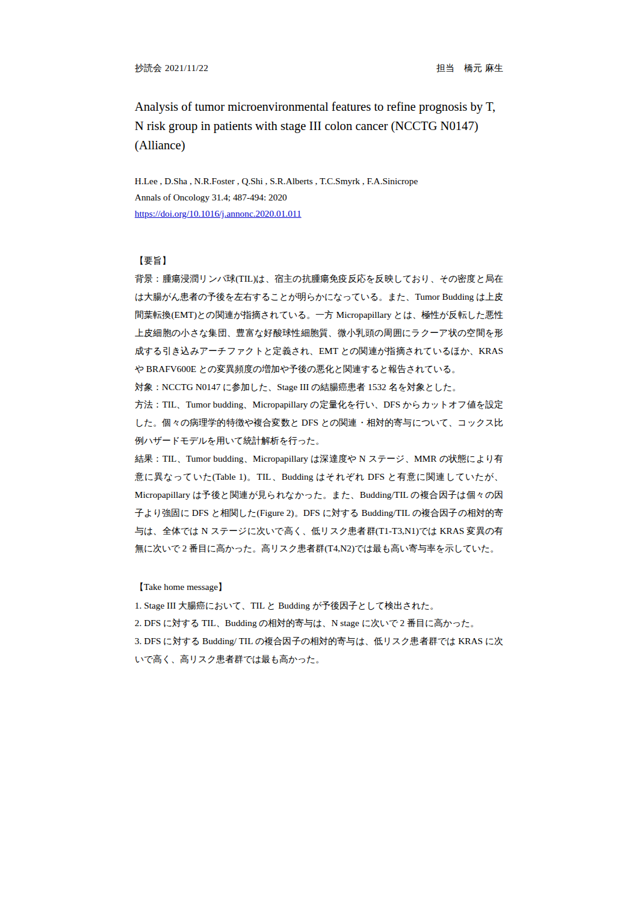抄読会 2021/11/22 担当　橋元 麻生
Analysis of tumor microenvironmental features to refine prognosis by T, N risk group in patients with stage III colon cancer (NCCTG N0147) (Alliance)
H.Lee , D.Sha , N.R.Foster , Q.Shi , S.R.Alberts , T.C.Smyrk , F.A.Sinicrope
Annals of Oncology 31.4; 487-494: 2020
https://doi.org/10.1016/j.annonc.2020.01.011
【要旨】
背景：腫瘍浸潤リンパ球(TIL)は、宿主の抗腫瘍免疫反応を反映しており、その密度と局在は大腸がん患者の予後を左右することが明らかになっている。また、Tumor Budding は上皮間葉転換(EMT)との関連が指摘されている。一方 Micropapillary とは、極性が反転した悪性上皮細胞の小さな集団、豊富な好酸球性細胞質、微小乳頭の周囲にラクーア状の空間を形成する引き込みアーチファクトと定義され、EMT との関連が指摘されているほか、KRAS や BRAFV600E との変異頻度の増加や予後の悪化と関連すると報告されている。
対象：NCCTG N0147 に参加した、Stage III の結腸癌患者 1532 名を対象とした。
方法：TIL、Tumor budding、Micropapillary の定量化を行い、DFS からカットオフ値を設定した。個々の病理学的特徴や複合変数と DFS との関連・相対的寄与について、コックス比例ハザードモデルを用いて統計解析を行った。
結果：TIL、Tumor budding、Micropapillary は深達度や N ステージ、MMR の状態により有意に異なっていた(Table 1)。TIL、Budding はそれぞれ DFS と有意に関連していたが、Micropapillary は予後と関連が見られなかった。また、Budding/TIL の複合因子は個々の因子より強固に DFS と相関した(Figure 2)。DFS に対する Budding/TIL の複合因子の相対的寄与は、全体では N ステージに次いで高く、低リスク患者群(T1-T3,N1)では KRAS 変異の有無に次いで 2 番目に高かった。高リスク患者群(T4,N2)では最も高い寄与率を示していた。
【Take home message】
1. Stage III 大腸癌において、TIL と Budding が予後因子として検出された。
2. DFS に対する TIL、Budding の相対的寄与は、N stage に次いで 2 番目に高かった。
3. DFS に対する Budding/ TIL の複合因子の相対的寄与は、低リスク患者群では KRAS に次いで高く、高リスク患者群では最も高かった。